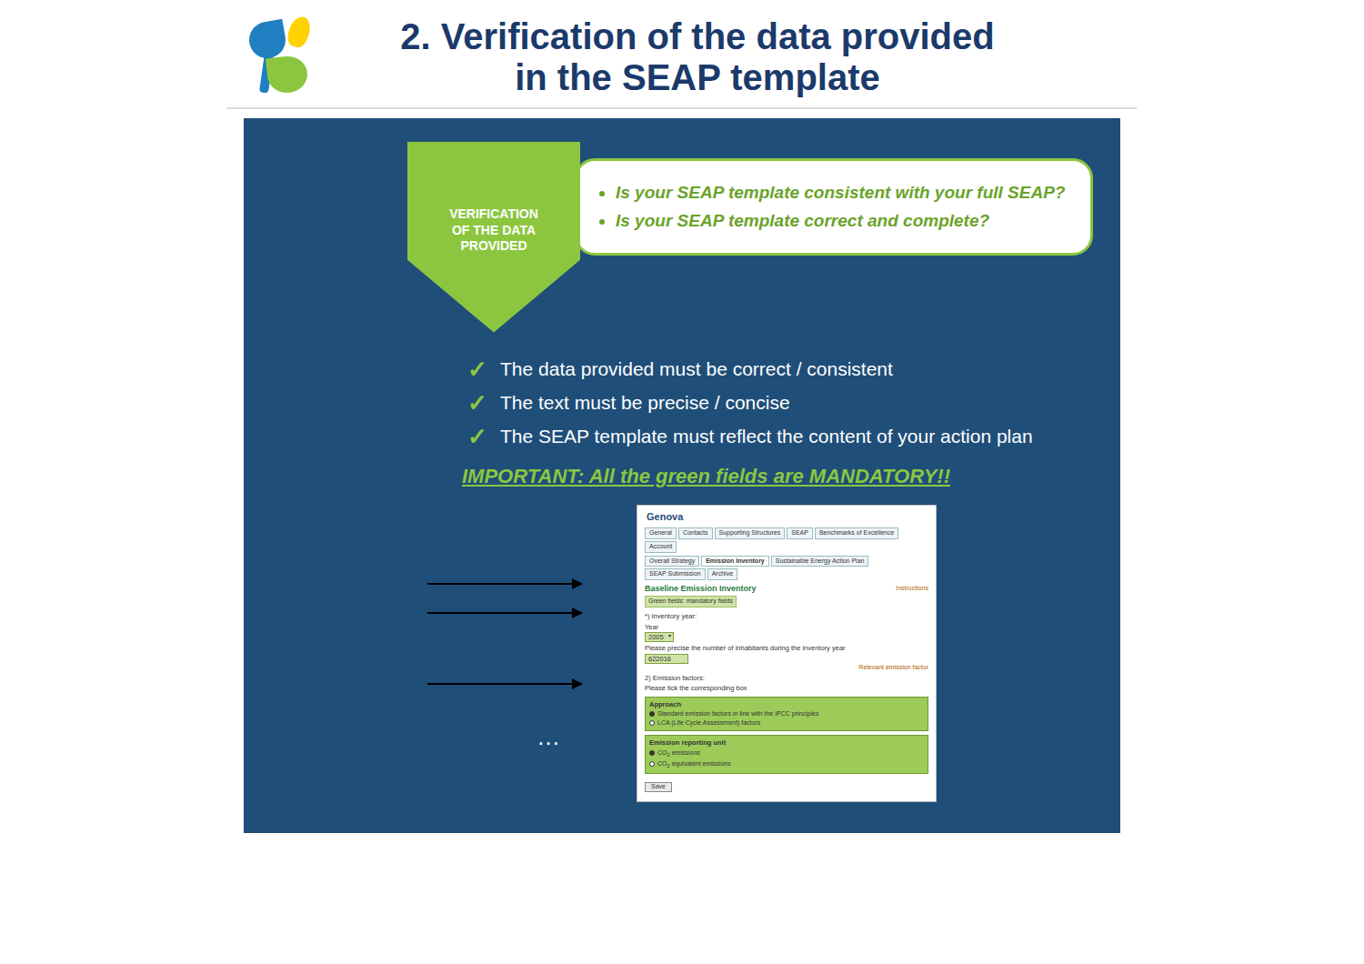2. Verification of the data provided
in the SEAP template
VERIFICATION
OF THE DATA
PROVIDED
Is your SEAP template consistent with your full SEAP?
Is your SEAP template correct and complete?
The data provided must be correct / consistent
The text must be precise / concise
The SEAP template must reflect the content of your action plan
IMPORTANT: All the green fields are MANDATORY!!
…
Genova
General Contacts Supporting Structures SEAP Benchmarks of Excellence Account
Overall Strategy Emission Inventory Sustainable Energy Action Plan SEAP Submission Archive
Baseline Emission Inventory Instructions
Green fields: mandatory fields
*) Inventory year:
Year
2005
Please precise the number of inhabitants during the inventory year
622016
Relevant emission factor
2) Emission factors:
Please tick the corresponding box
Approach
Standard emission factors in line with the IPCC principles LCA (Life Cycle Assessment) factors
Emission reporting unit
CO2 emissions CO2 equivalent emissions
Save